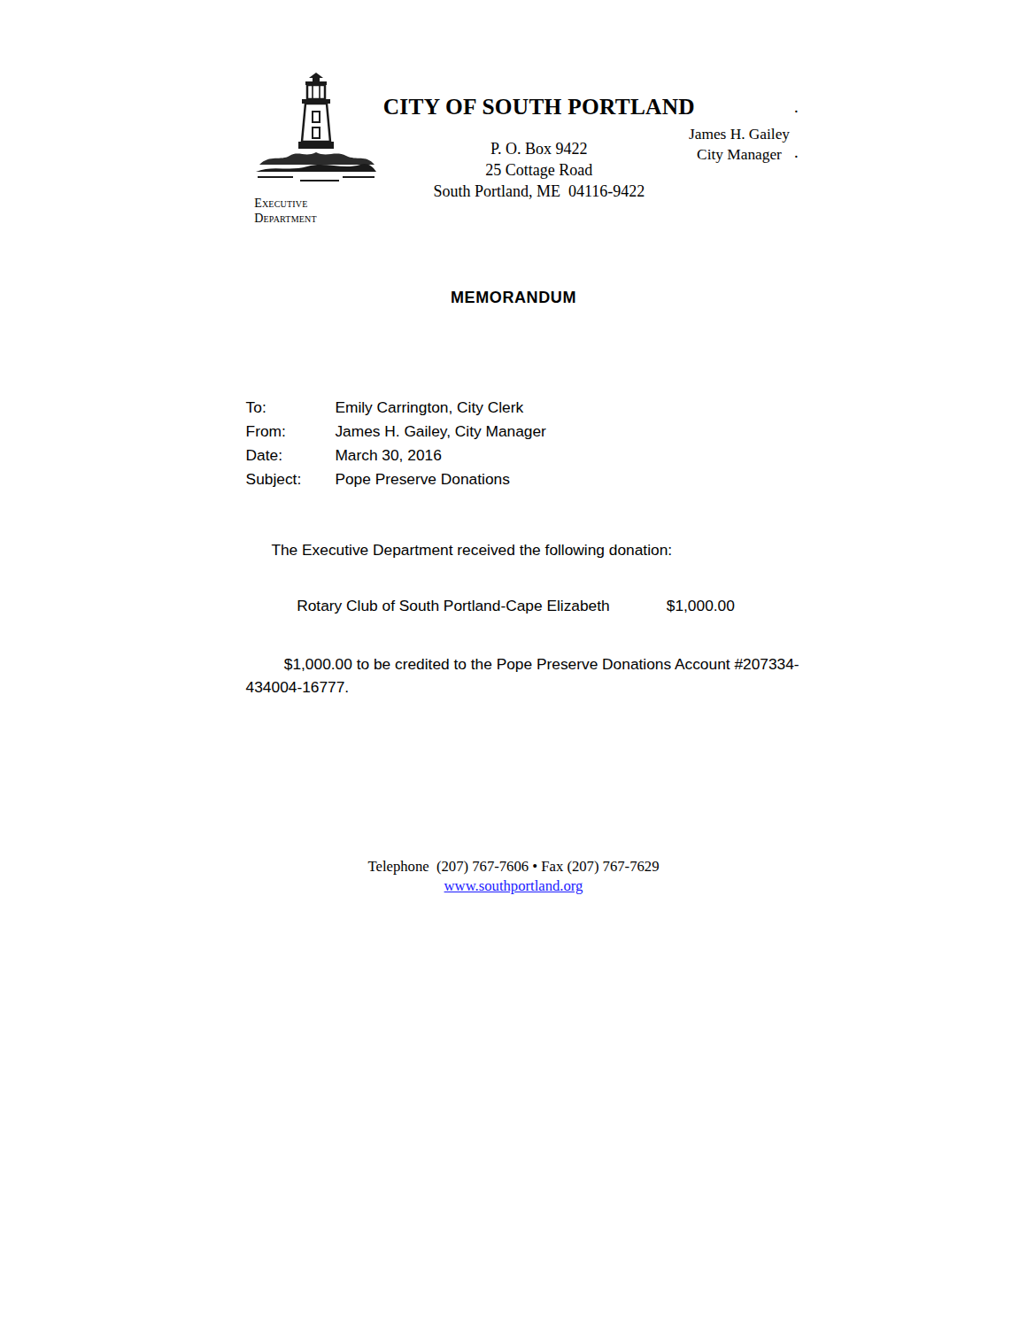. .
CITY OF SOUTH PORTLAND
P. O. Box 9422
25 Cottage Road
South Portland, ME 04116-9422
James H. Gailey
City Manager
Executive
Department
MEMORANDUM
| To: | Emily Carrington, City Clerk |
| From: | James H. Gailey, City Manager |
| Date: | March 30, 2016 |
| Subject: | Pope Preserve Donations |
The Executive Department received the following donation:
Rotary Club of South Portland-Cape Elizabeth $1,000.00
$1,000.00 to be credited to the Pope Preserve Donations Account #207334-434004-16777.
Telephone (207) 767-7606 • Fax (207) 767-7629
www.southportland.org